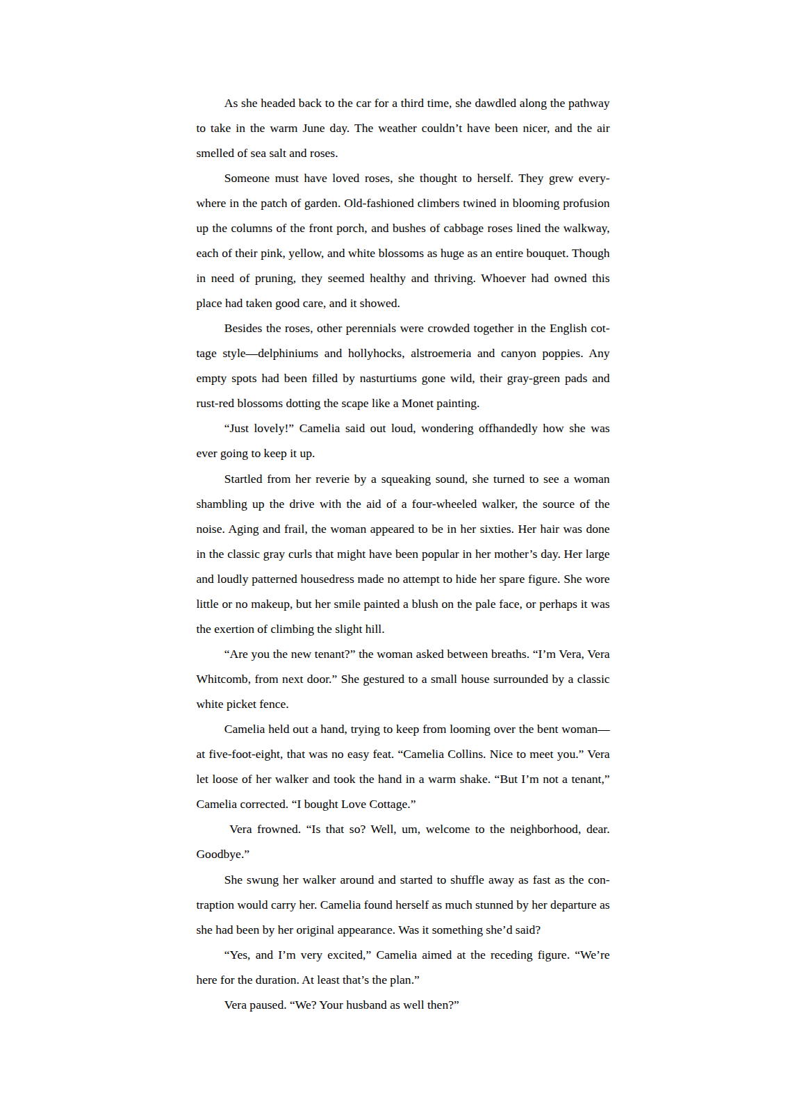As she headed back to the car for a third time, she dawdled along the pathway to take in the warm June day. The weather couldn’t have been nicer, and the air smelled of sea salt and roses.
Someone must have loved roses, she thought to herself. They grew everywhere in the patch of garden. Old-fashioned climbers twined in blooming profusion up the columns of the front porch, and bushes of cabbage roses lined the walkway, each of their pink, yellow, and white blossoms as huge as an entire bouquet. Though in need of pruning, they seemed healthy and thriving. Whoever had owned this place had taken good care, and it showed.
Besides the roses, other perennials were crowded together in the English cottage style—delphiniums and hollyhocks, alstroemeria and canyon poppies. Any empty spots had been filled by nasturtiums gone wild, their gray-green pads and rust-red blossoms dotting the scape like a Monet painting.
“Just lovely!” Camelia said out loud, wondering offhandedly how she was ever going to keep it up.
Startled from her reverie by a squeaking sound, she turned to see a woman shambling up the drive with the aid of a four-wheeled walker, the source of the noise. Aging and frail, the woman appeared to be in her sixties. Her hair was done in the classic gray curls that might have been popular in her mother’s day. Her large and loudly patterned housedress made no attempt to hide her spare figure. She wore little or no makeup, but her smile painted a blush on the pale face, or perhaps it was the exertion of climbing the slight hill.
“Are you the new tenant?” the woman asked between breaths. “I’m Vera, Vera Whitcomb, from next door.” She gestured to a small house surrounded by a classic white picket fence.
Camelia held out a hand, trying to keep from looming over the bent woman—at five-foot-eight, that was no easy feat. “Camelia Collins. Nice to meet you.” Vera let loose of her walker and took the hand in a warm shake. “But I’m not a tenant,” Camelia corrected. “I bought Love Cottage.”
Vera frowned. “Is that so? Well, um, welcome to the neighborhood, dear. Goodbye.”
She swung her walker around and started to shuffle away as fast as the contraption would carry her. Camelia found herself as much stunned by her departure as she had been by her original appearance. Was it something she’d said?
“Yes, and I’m very excited,” Camelia aimed at the receding figure. “We’re here for the duration. At least that’s the plan.”
Vera paused. “We? Your husband as well then?”